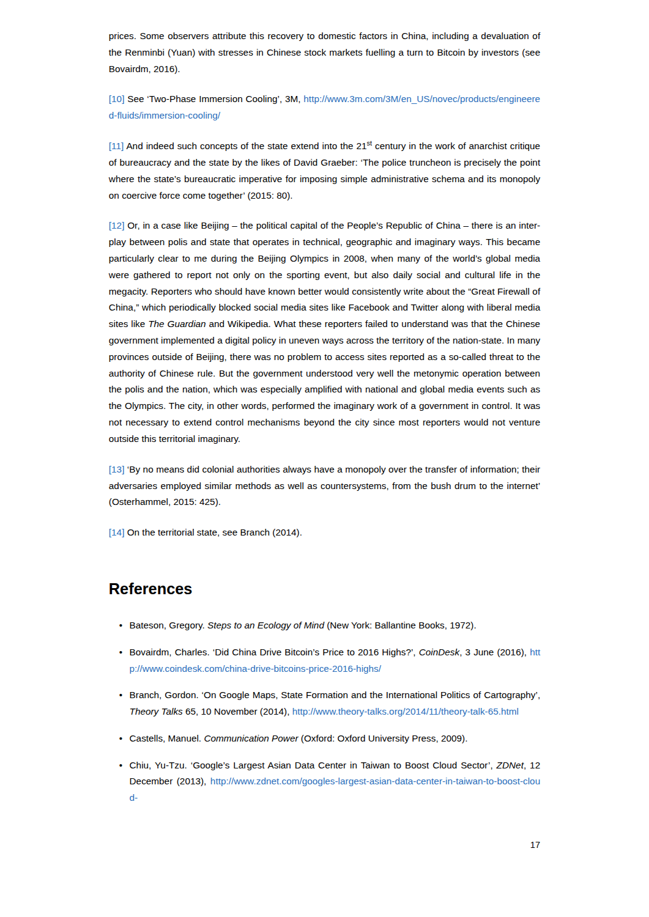prices. Some observers attribute this recovery to domestic factors in China, including a devaluation of the Renminbi (Yuan) with stresses in Chinese stock markets fuelling a turn to Bitcoin by investors (see Bovairdm, 2016).
[10] See ‘Two-Phase Immersion Cooling’, 3M, http://www.3m.com/3M/en_US/novec/products/engineered-fluids/immersion-cooling/
[11] And indeed such concepts of the state extend into the 21st century in the work of anarchist critique of bureaucracy and the state by the likes of David Graeber: ‘The police truncheon is precisely the point where the state’s bureaucratic imperative for imposing simple administrative schema and its monopoly on coercive force come together’ (2015: 80).
[12] Or, in a case like Beijing – the political capital of the People’s Republic of China – there is an interplay between polis and state that operates in technical, geographic and imaginary ways. This became particularly clear to me during the Beijing Olympics in 2008, when many of the world’s global media were gathered to report not only on the sporting event, but also daily social and cultural life in the megacity. Reporters who should have known better would consistently write about the “Great Firewall of China,” which periodically blocked social media sites like Facebook and Twitter along with liberal media sites like The Guardian and Wikipedia. What these reporters failed to understand was that the Chinese government implemented a digital policy in uneven ways across the territory of the nation-state. In many provinces outside of Beijing, there was no problem to access sites reported as a so-called threat to the authority of Chinese rule. But the government understood very well the metonymic operation between the polis and the nation, which was especially amplified with national and global media events such as the Olympics. The city, in other words, performed the imaginary work of a government in control. It was not necessary to extend control mechanisms beyond the city since most reporters would not venture outside this territorial imaginary.
[13] ‘By no means did colonial authorities always have a monopoly over the transfer of information; their adversaries employed similar methods as well as countersystems, from the bush drum to the internet’ (Osterhammel, 2015: 425).
[14] On the territorial state, see Branch (2014).
References
Bateson, Gregory. Steps to an Ecology of Mind (New York: Ballantine Books, 1972).
Bovairdm, Charles. ‘Did China Drive Bitcoin’s Price to 2016 Highs?’, CoinDesk, 3 June (2016), http://www.coindesk.com/china-drive-bitcoins-price-2016-highs/
Branch, Gordon. ‘On Google Maps, State Formation and the International Politics of Cartography’, Theory Talks 65, 10 November (2014), http://www.theory-talks.org/2014/11/theory-talk-65.html
Castells, Manuel. Communication Power (Oxford: Oxford University Press, 2009).
Chiu, Yu-Tzu. ‘Google’s Largest Asian Data Center in Taiwan to Boost Cloud Sector’, ZDNet, 12 December (2013), http://www.zdnet.com/googles-largest-asian-data-center-in-taiwan-to-boost-cloud-
17